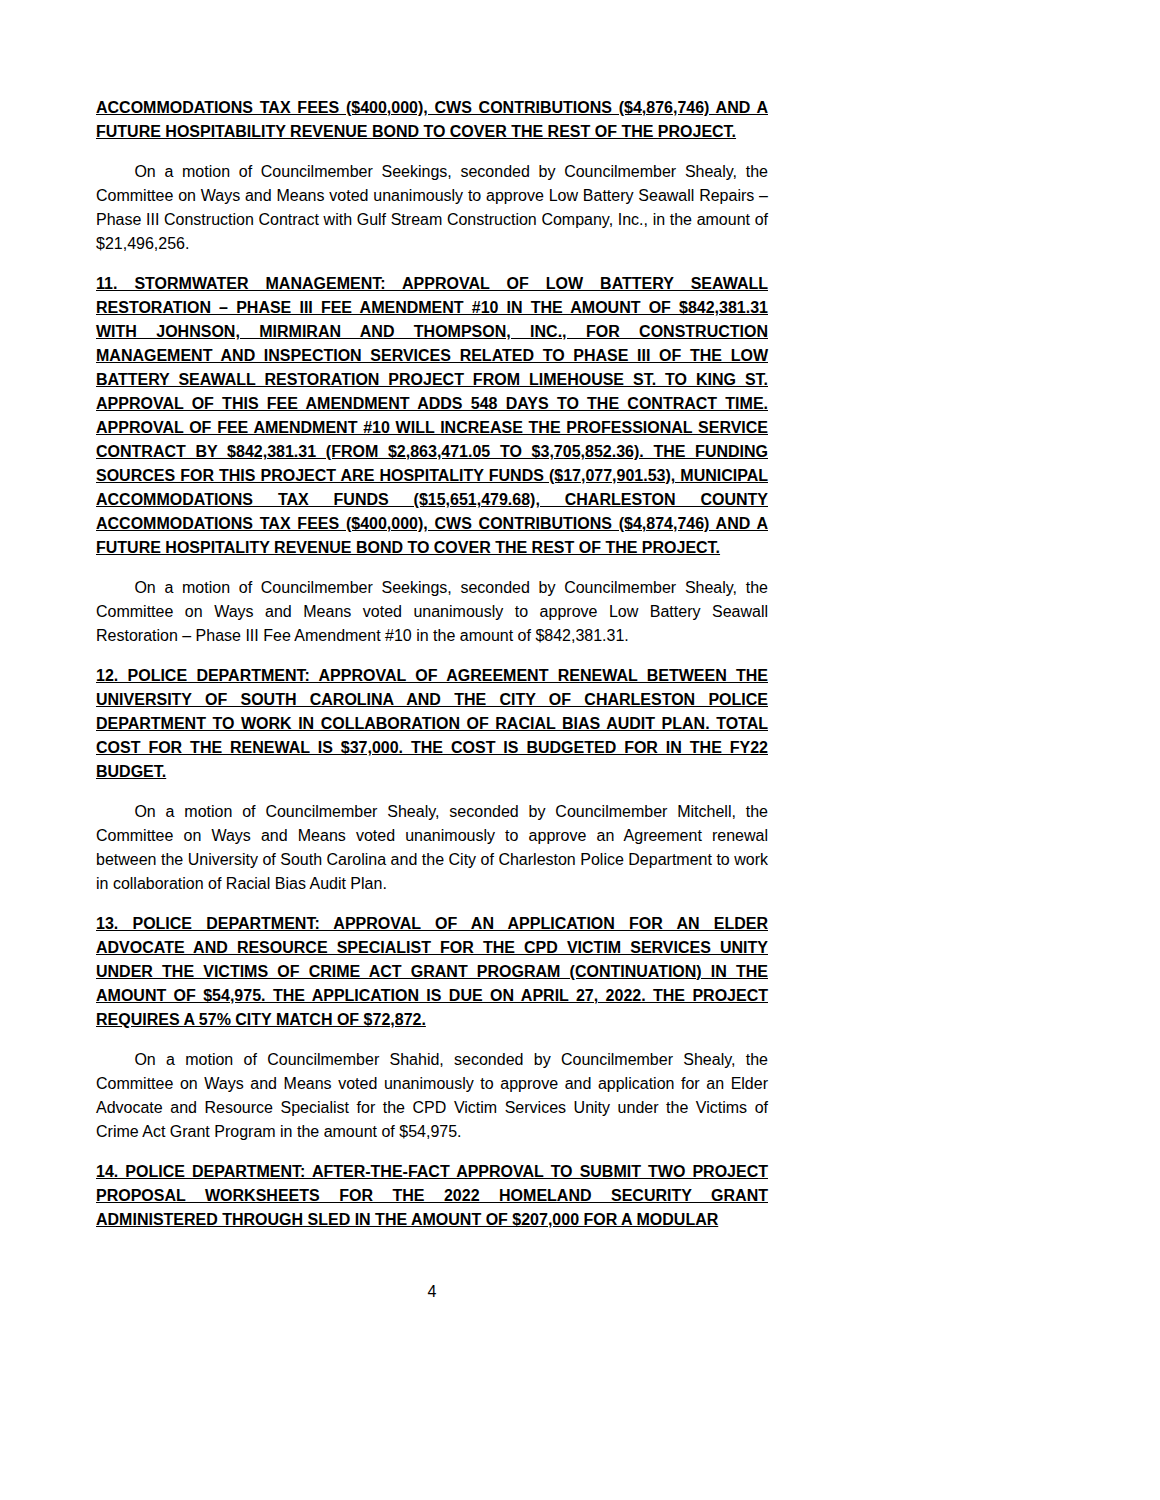ACCOMMODATIONS TAX FEES ($400,000), CWS CONTRIBUTIONS ($4,876,746) AND A FUTURE HOSPITABILITY REVENUE BOND TO COVER THE REST OF THE PROJECT.
On a motion of Councilmember Seekings, seconded by Councilmember Shealy, the Committee on Ways and Means voted unanimously to approve Low Battery Seawall Repairs – Phase III Construction Contract with Gulf Stream Construction Company, Inc., in the amount of $21,496,256.
11. STORMWATER MANAGEMENT: APPROVAL OF LOW BATTERY SEAWALL RESTORATION – PHASE III FEE AMENDMENT #10 IN THE AMOUNT OF $842,381.31 WITH JOHNSON, MIRMIRAN AND THOMPSON, INC., FOR CONSTRUCTION MANAGEMENT AND INSPECTION SERVICES RELATED TO PHASE III OF THE LOW BATTERY SEAWALL RESTORATION PROJECT FROM LIMEHOUSE ST. TO KING ST. APPROVAL OF THIS FEE AMENDMENT ADDS 548 DAYS TO THE CONTRACT TIME. APPROVAL OF FEE AMENDMENT #10 WILL INCREASE THE PROFESSIONAL SERVICE CONTRACT BY $842,381.31 (FROM $2,863,471.05 TO $3,705,852.36). THE FUNDING SOURCES FOR THIS PROJECT ARE HOSPITALITY FUNDS ($17,077,901.53), MUNICIPAL ACCOMMODATIONS TAX FUNDS ($15,651,479.68), CHARLESTON COUNTY ACCOMMODATIONS TAX FEES ($400,000), CWS CONTRIBUTIONS ($4,874,746) AND A FUTURE HOSPITALITY REVENUE BOND TO COVER THE REST OF THE PROJECT.
On a motion of Councilmember Seekings, seconded by Councilmember Shealy, the Committee on Ways and Means voted unanimously to approve Low Battery Seawall Restoration – Phase III Fee Amendment #10 in the amount of $842,381.31.
12. POLICE DEPARTMENT: APPROVAL OF AGREEMENT RENEWAL BETWEEN THE UNIVERSITY OF SOUTH CAROLINA AND THE CITY OF CHARLESTON POLICE DEPARTMENT TO WORK IN COLLABORATION OF RACIAL BIAS AUDIT PLAN. TOTAL COST FOR THE RENEWAL IS $37,000. THE COST IS BUDGETED FOR IN THE FY22 BUDGET.
On a motion of Councilmember Shealy, seconded by Councilmember Mitchell, the Committee on Ways and Means voted unanimously to approve an Agreement renewal between the University of South Carolina and the City of Charleston Police Department to work in collaboration of Racial Bias Audit Plan.
13. POLICE DEPARTMENT: APPROVAL OF AN APPLICATION FOR AN ELDER ADVOCATE AND RESOURCE SPECIALIST FOR THE CPD VICTIM SERVICES UNITY UNDER THE VICTIMS OF CRIME ACT GRANT PROGRAM (CONTINUATION) IN THE AMOUNT OF $54,975. THE APPLICATION IS DUE ON APRIL 27, 2022. THE PROJECT REQUIRES A 57% CITY MATCH OF $72,872.
On a motion of Councilmember Shahid, seconded by Councilmember Shealy, the Committee on Ways and Means voted unanimously to approve and application for an Elder Advocate and Resource Specialist for the CPD Victim Services Unity under the Victims of Crime Act Grant Program in the amount of $54,975.
14. POLICE DEPARTMENT: AFTER-THE-FACT APPROVAL TO SUBMIT TWO PROJECT PROPOSAL WORKSHEETS FOR THE 2022 HOMELAND SECURITY GRANT ADMINISTERED THROUGH SLED IN THE AMOUNT OF $207,000 FOR A MODULAR
4